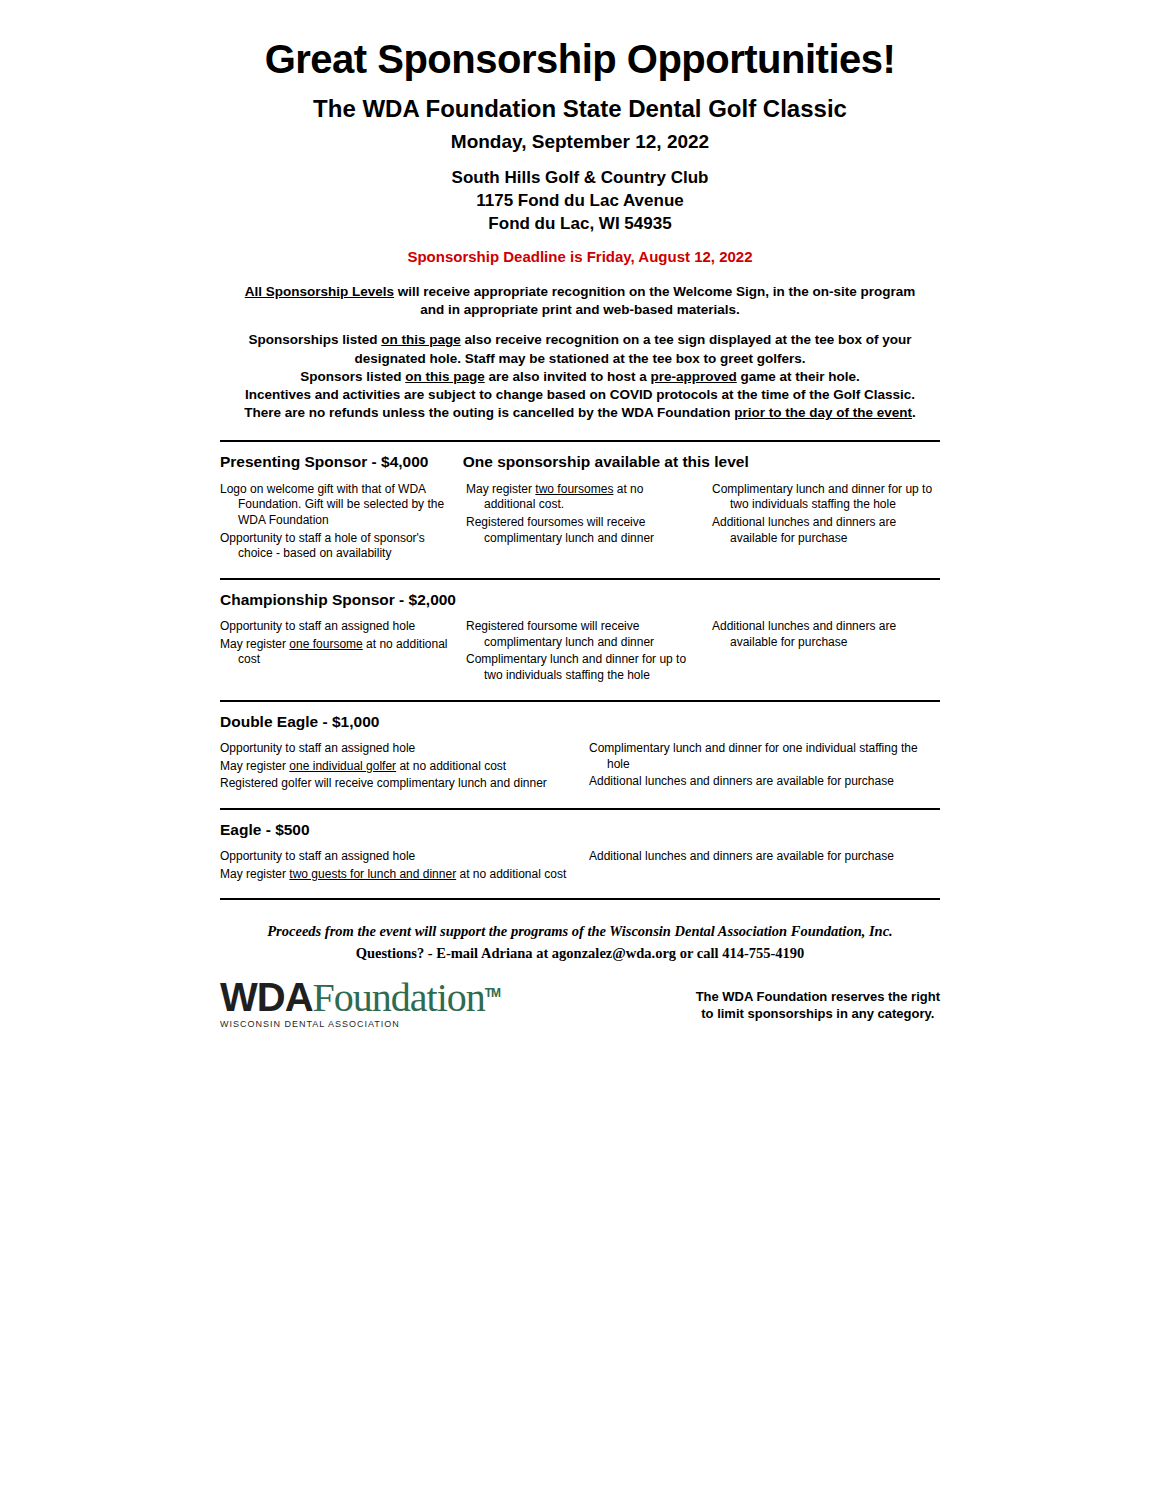Great Sponsorship Opportunities!
The WDA Foundation State Dental Golf Classic
Monday, September 12, 2022
South Hills Golf & Country Club
1175 Fond du Lac Avenue
Fond du Lac, WI 54935
Sponsorship Deadline is Friday, August 12, 2022
All Sponsorship Levels will receive appropriate recognition on the Welcome Sign, in the on-site program and in appropriate print and web-based materials.
Sponsorships listed on this page also receive recognition on a tee sign displayed at the tee box of your designated hole. Staff may be stationed at the tee box to greet golfers.
Sponsors listed on this page are also invited to host a pre-approved game at their hole.
Incentives and activities are subject to change based on COVID protocols at the time of the Golf Classic.
There are no refunds unless the outing is cancelled by the WDA Foundation prior to the day of the event.
Presenting Sponsor - $4,000 One sponsorship available at this level
Logo on welcome gift with that of WDA Foundation. Gift will be selected by the WDA Foundation
Opportunity to staff a hole of sponsor's choice - based on availability
May register two foursomes at no additional cost.
Registered foursomes will receive complimentary lunch and dinner
Complimentary lunch and dinner for up to two individuals staffing the hole
Additional lunches and dinners are available for purchase
Championship Sponsor - $2,000
Opportunity to staff an assigned hole
May register one foursome at no additional cost
Registered foursome will receive complimentary lunch and dinner
Complimentary lunch and dinner for up to two individuals staffing the hole
Additional lunches and dinners are available for purchase
Double Eagle - $1,000
Opportunity to staff an assigned hole
May register one individual golfer at no additional cost
Registered golfer will receive complimentary lunch and dinner
Complimentary lunch and dinner for one individual staffing the hole
Additional lunches and dinners are available for purchase
Eagle - $500
Opportunity to staff an assigned hole
May register two guests for lunch and dinner at no additional cost
Additional lunches and dinners are available for purchase
Proceeds from the event will support the programs of the Wisconsin Dental Association Foundation, Inc.
Questions? - E-mail Adriana at agonzalez@wda.org or call 414-755-4190
WDA Foundation TM
WISCONSIN DENTAL ASSOCIATION
The WDA Foundation reserves the right
to limit sponsorships in any category.